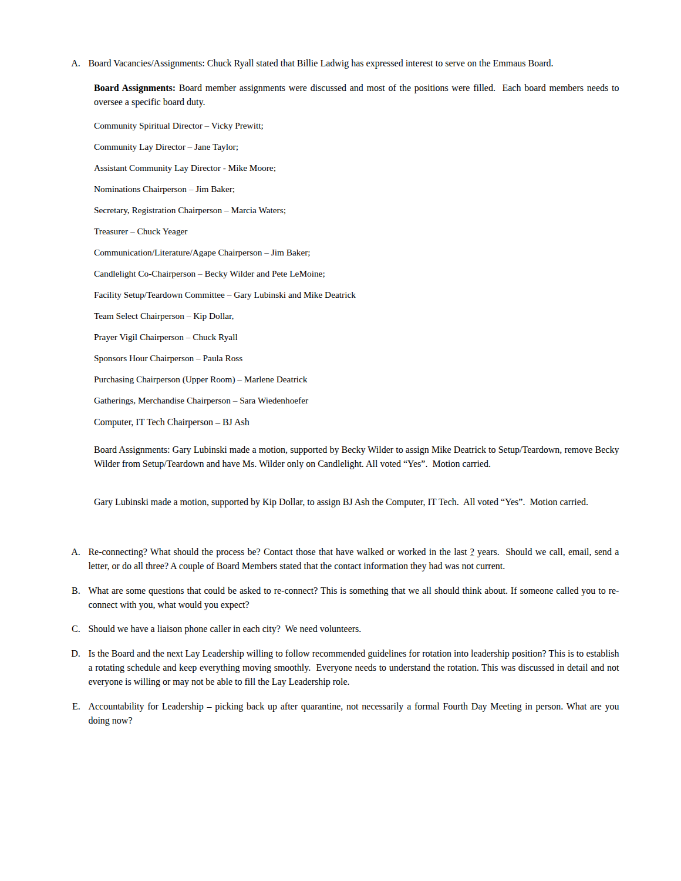Board Vacancies/Assignments: Chuck Ryall stated that Billie Ladwig has expressed interest to serve on the Emmaus Board.
Board Assignments: Board member assignments were discussed and most of the positions were filled. Each board members needs to oversee a specific board duty.
Community Spiritual Director – Vicky Prewitt;
Community Lay Director – Jane Taylor;
Assistant Community Lay Director - Mike Moore;
Nominations Chairperson – Jim Baker;
Secretary, Registration Chairperson – Marcia Waters;
Treasurer – Chuck Yeager
Communication/Literature/Agape Chairperson – Jim Baker;
Candlelight Co-Chairperson – Becky Wilder and Pete LeMoine;
Facility Setup/Teardown Committee – Gary Lubinski and Mike Deatrick
Team Select Chairperson – Kip Dollar,
Prayer Vigil Chairperson – Chuck Ryall
Sponsors Hour Chairperson – Paula Ross
Purchasing Chairperson (Upper Room) – Marlene Deatrick
Gatherings, Merchandise Chairperson – Sara Wiedenhoefer
Computer, IT Tech Chairperson – BJ Ash
Board Assignments: Gary Lubinski made a motion, supported by Becky Wilder to assign Mike Deatrick to Setup/Teardown, remove Becky Wilder from Setup/Teardown and have Ms. Wilder only on Candlelight. All voted “Yes”. Motion carried.
Gary Lubinski made a motion, supported by Kip Dollar, to assign BJ Ash the Computer, IT Tech. All voted “Yes”. Motion carried.
Re-connecting? What should the process be? Contact those that have walked or worked in the last ? years. Should we call, email, send a letter, or do all three? A couple of Board Members stated that the contact information they had was not current.
What are some questions that could be asked to re-connect? This is something that we all should think about. If someone called you to re-connect with you, what would you expect?
Should we have a liaison phone caller in each city? We need volunteers.
Is the Board and the next Lay Leadership willing to follow recommended guidelines for rotation into leadership position? This is to establish a rotating schedule and keep everything moving smoothly. Everyone needs to understand the rotation. This was discussed in detail and not everyone is willing or may not be able to fill the Lay Leadership role.
Accountability for Leadership – picking back up after quarantine, not necessarily a formal Fourth Day Meeting in person. What are you doing now?